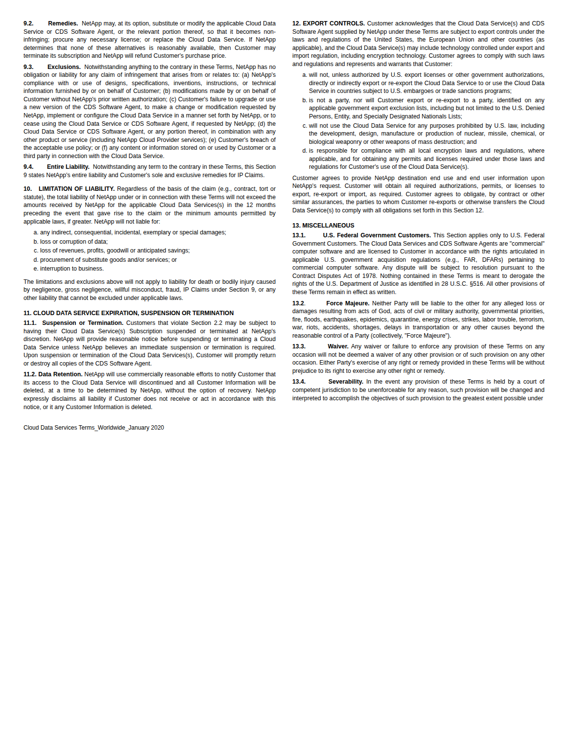9.2. Remedies. NetApp may, at its option, substitute or modify the applicable Cloud Data Service or CDS Software Agent, or the relevant portion thereof, so that it becomes non-infringing; procure any necessary license; or replace the Cloud Data Service. If NetApp determines that none of these alternatives is reasonably available, then Customer may terminate its subscription and NetApp will refund Customer's purchase price.
9.3. Exclusions. Notwithstanding anything to the contrary in these Terms, NetApp has no obligation or liability for any claim of infringement that arises from or relates to: (a) NetApp's compliance with or use of designs, specifications, inventions, instructions, or technical information furnished by or on behalf of Customer; (b) modifications made by or on behalf of Customer without NetApp's prior written authorization; (c) Customer's failure to upgrade or use a new version of the CDS Software Agent, to make a change or modification requested by NetApp, implement or configure the Cloud Data Service in a manner set forth by NetApp, or to cease using the Cloud Data Service or CDS Software Agent, if requested by NetApp; (d) the Cloud Data Service or CDS Software Agent, or any portion thereof, in combination with any other product or service (including NetApp Cloud Provider services); (e) Customer's breach of the acceptable use policy; or (f) any content or information stored on or used by Customer or a third party in connection with the Cloud Data Service.
9.4. Entire Liability. Notwithstanding any term to the contrary in these Terms, this Section 9 states NetApp's entire liability and Customer's sole and exclusive remedies for IP Claims.
10. LIMITATION OF LIABILITY. Regardless of the basis of the claim (e.g., contract, tort or statute), the total liability of NetApp under or in connection with these Terms will not exceed the amounts received by NetApp for the applicable Cloud Data Services(s) in the 12 months preceding the event that gave rise to the claim or the minimum amounts permitted by applicable laws, if greater. NetApp will not liable for:
any indirect, consequential, incidental, exemplary or special damages;
loss or corruption of data;
loss of revenues, profits, goodwill or anticipated savings;
procurement of substitute goods and/or services; or
interruption to business.
The limitations and exclusions above will not apply to liability for death or bodily injury caused by negligence, gross negligence, willful misconduct, fraud, IP Claims under Section 9, or any other liability that cannot be excluded under applicable laws.
11. CLOUD DATA SERVICE EXPIRATION, SUSPENSION OR TERMINATION
11.1. Suspension or Termination. Customers that violate Section 2.2 may be subject to having their Cloud Data Service(s) Subscription suspended or terminated at NetApp's discretion. NetApp will provide reasonable notice before suspending or terminating a Cloud Data Service unless NetApp believes an immediate suspension or termination is required. Upon suspension or termination of the Cloud Data Services(s), Customer will promptly return or destroy all copies of the CDS Software Agent.
11.2. Data Retention. NetApp will use commercially reasonable efforts to notify Customer that its access to the Cloud Data Service will discontinued and all Customer Information will be deleted, at a time to be determined by NetApp, without the option of recovery. NetApp expressly disclaims all liability if Customer does not receive or act in accordance with this notice, or it any Customer Information is deleted.
12. EXPORT CONTROLS. Customer acknowledges that the Cloud Data Service(s) and CDS Software Agent supplied by NetApp under these Terms are subject to export controls under the laws and regulations of the United States, the European Union and other countries (as applicable), and the Cloud Data Service(s) may include technology controlled under export and import regulation, including encryption technology. Customer agrees to comply with such laws and regulations and represents and warrants that Customer:
will not, unless authorized by U.S. export licenses or other government authorizations, directly or indirectly export or re-export the Cloud Data Service to or use the Cloud Data Service in countries subject to U.S. embargoes or trade sanctions programs;
is not a party, nor will Customer export or re-export to a party, identified on any applicable government export exclusion lists, including but not limited to the U.S. Denied Persons, Entity, and Specially Designated Nationals Lists;
will not use the Cloud Data Service for any purposes prohibited by U.S. law, including the development, design, manufacture or production of nuclear, missile, chemical, or biological weaponry or other weapons of mass destruction; and
is responsible for compliance with all local encryption laws and regulations, where applicable, and for obtaining any permits and licenses required under those laws and regulations for Customer's use of the Cloud Data Service(s).
Customer agrees to provide NetApp destination end use and end user information upon NetApp's request. Customer will obtain all required authorizations, permits, or licenses to export, re-export or import, as required. Customer agrees to obligate, by contract or other similar assurances, the parties to whom Customer re-exports or otherwise transfers the Cloud Data Service(s) to comply with all obligations set forth in this Section 12.
13. MISCELLANEOUS
13.1. U.S. Federal Government Customers. This Section applies only to U.S. Federal Government Customers. The Cloud Data Services and CDS Software Agents are "commercial" computer software and are licensed to Customer in accordance with the rights articulated in applicable U.S. government acquisition regulations (e.g., FAR, DFARs) pertaining to commercial computer software. Any dispute will be subject to resolution pursuant to the Contract Disputes Act of 1978. Nothing contained in these Terms is meant to derogate the rights of the U.S. Department of Justice as identified in 28 U.S.C. §516. All other provisions of these Terms remain in effect as written.
13.2. Force Majeure. Neither Party will be liable to the other for any alleged loss or damages resulting from acts of God, acts of civil or military authority, governmental priorities, fire, floods, earthquakes, epidemics, quarantine, energy crises, strikes, labor trouble, terrorism, war, riots, accidents, shortages, delays in transportation or any other causes beyond the reasonable control of a Party (collectively, "Force Majeure").
13.3. Waiver. Any waiver or failure to enforce any provision of these Terms on any occasion will not be deemed a waiver of any other provision or of such provision on any other occasion. Either Party's exercise of any right or remedy provided in these Terms will be without prejudice to its right to exercise any other right or remedy.
13.4. Severability. In the event any provision of these Terms is held by a court of competent jurisdiction to be unenforceable for any reason, such provision will be changed and interpreted to accomplish the objectives of such provision to the greatest extent possible under
Cloud Data Services Terms_Worldwide_January 2020